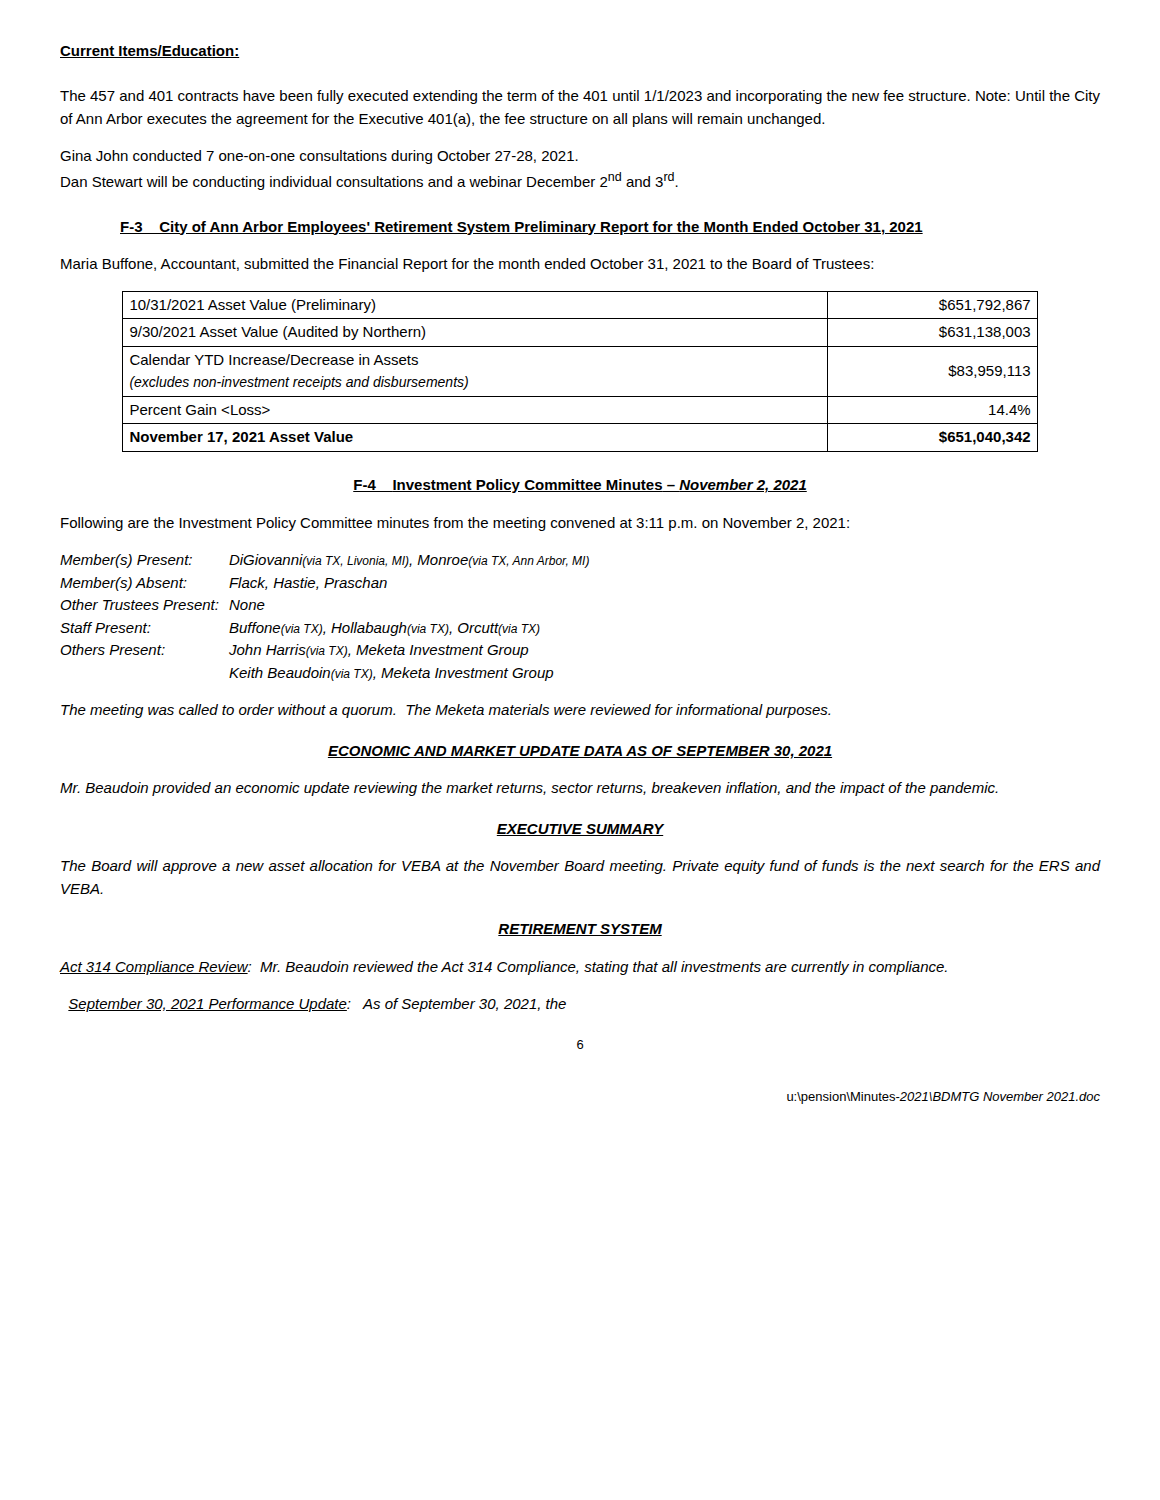Current Items/Education:
The 457 and 401 contracts have been fully executed extending the term of the 401 until 1/1/2023 and incorporating the new fee structure. Note: Until the City of Ann Arbor executes the agreement for the Executive 401(a), the fee structure on all plans will remain unchanged.
Gina John conducted 7 one-on-one consultations during October 27-28, 2021.
Dan Stewart will be conducting individual consultations and a webinar December 2nd and 3rd.
F-3 City of Ann Arbor Employees' Retirement System Preliminary Report for the Month Ended October 31, 2021
Maria Buffone, Accountant, submitted the Financial Report for the month ended October 31, 2021 to the Board of Trustees:
| 10/31/2021 Asset Value (Preliminary) | $651,792,867 |
| 9/30/2021 Asset Value (Audited by Northern) | $631,138,003 |
| Calendar YTD Increase/Decrease in Assets (excludes non-investment receipts and disbursements) | $83,959,113 |
| Percent Gain <Loss> | 14.4% |
| November 17, 2021 Asset Value | $651,040,342 |
F-4 Investment Policy Committee Minutes – November 2, 2021
Following are the Investment Policy Committee minutes from the meeting convened at 3:11 p.m. on November 2, 2021:
| Member(s) Present: | DiGiovanni (via TX, Livonia, MI) , Monroe (via TX, Ann Arbor, MI) |
| Member(s) Absent: | Flack, Hastie, Praschan |
| Other Trustees Present: | None |
| Staff Present: | Buffone (via TX) , Hollabaugh (via TX) , Orcutt (via TX) |
| Others Present: | John Harris (via TX) , Meketa Investment Group Keith Beaudoin (via TX) , Meketa Investment Group |
The meeting was called to order without a quorum. The Meketa materials were reviewed for informational purposes.
ECONOMIC AND MARKET UPDATE DATA AS OF SEPTEMBER 30, 2021
Mr. Beaudoin provided an economic update reviewing the market returns, sector returns, breakeven inflation, and the impact of the pandemic.
EXECUTIVE SUMMARY
The Board will approve a new asset allocation for VEBA at the November Board meeting. Private equity fund of funds is the next search for the ERS and VEBA.
RETIREMENT SYSTEM
Act 314 Compliance Review: Mr. Beaudoin reviewed the Act 314 Compliance, stating that all investments are currently in compliance.
September 30, 2021 Performance Update: As of September 30, 2021, the
6
u:\pension\Minutes-2021\BDMTG November 2021.doc